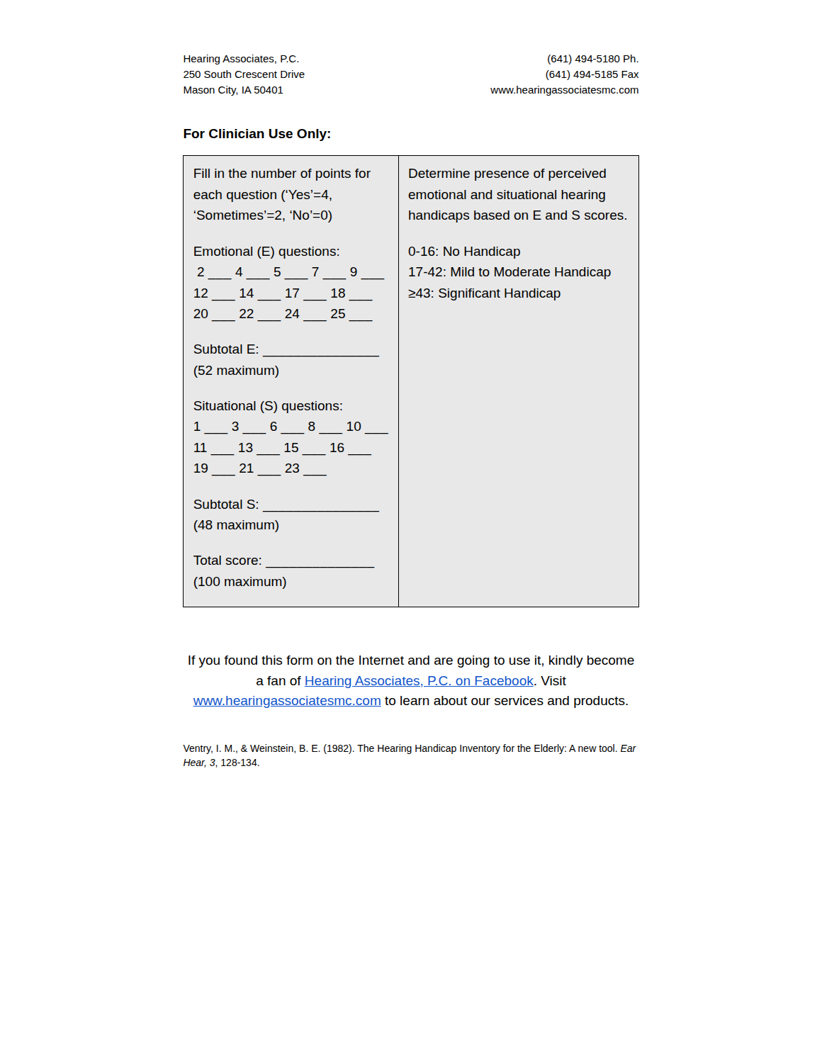Hearing Associates, P.C.
250 South Crescent Drive
Mason City, IA 50401
(641) 494-5180 Ph.
(641) 494-5185 Fax
www.hearingassociatesmc.com
For Clinician Use Only:
| Fill in the number of points for each question (‘Yes’=4, ‘Sometimes’=2, ‘No’=0) Emotional (E) questions: 2 ___ 4 ___ 5 ___ 7 ___ 9 ___ 12 ___ 14 ___ 17 ___ 18 ___ 20 ___ 22 ___ 24 ___ 25 ___ Subtotal E: _______________ (52 maximum) Situational (S) questions: 1 ___ 3 ___ 6 ___ 8 ___ 10 ___ 11 ___ 13 ___ 15 ___ 16 ___ 19 ___ 21 ___ 23 ___ Subtotal S: _______________ (48 maximum) Total score: ______________ (100 maximum) | Determine presence of perceived emotional and situational hearing handicaps based on E and S scores. 0-16: No Handicap 17-42: Mild to Moderate Handicap ≥43: Significant Handicap |
If you found this form on the Internet and are going to use it, kindly become a fan of Hearing Associates, P.C. on Facebook. Visit www.hearingassociatesmc.com to learn about our services and products.
Ventry, I. M., & Weinstein, B. E. (1982). The Hearing Handicap Inventory for the Elderly: A new tool. Ear Hear, 3, 128-134.